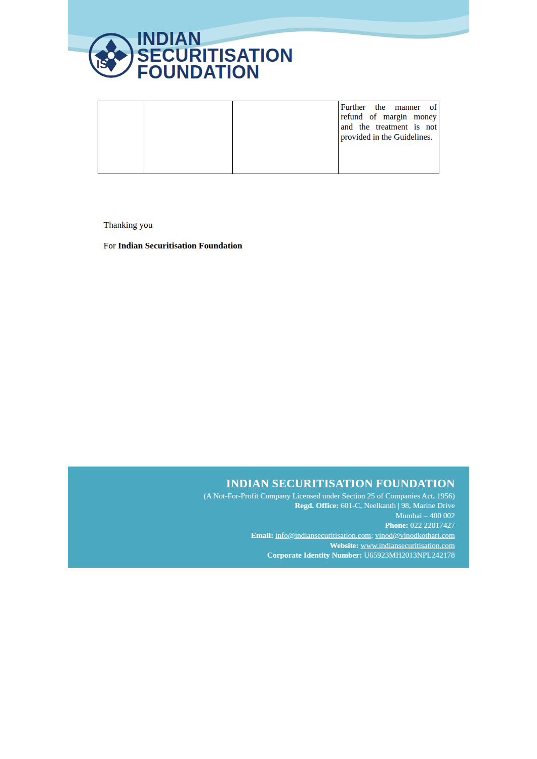ISF
INDIAN
SECURITISATION
FOUNDATION
| | | | Further the manner of refund of margin money and the treatment is not provided in the Guidelines. |
Thanking you
For Indian Securitisation Foundation
INDIAN SECURITISATION FOUNDATION
(A Not-For-Profit Company Licensed under Section 25 of Companies Act, 1956)
Regd. Office: 601-C, Neelkanth | 98, Marine Drive
Mumbai – 400 002
Phone: 022 22817427
Email: info@indiansecuritisation.com; vinod@vinodkothari.com
Website: www.indiansecuritisation.com
Corporate Identity Number: U65923MH2013NPL242178